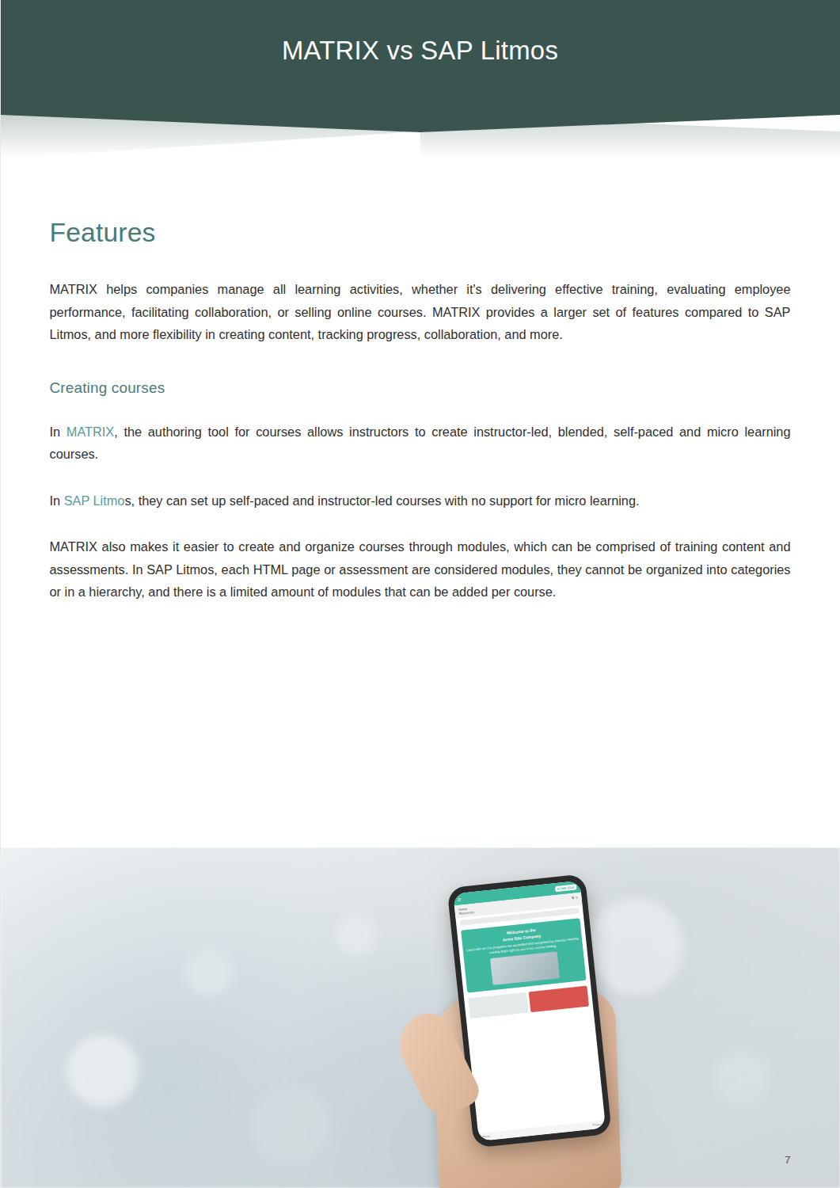MATRIX vs SAP Litmos
Features
MATRIX helps companies manage all learning activities, whether it's delivering effective training, evaluating employee performance, facilitating collaboration, or selling online courses. MATRIX provides a larger set of features compared to SAP Litmos, and more flexibility in creating content, tracking progress, collaboration, and more.
Creating courses
In MATRIX, the authoring tool for courses allows instructors to create instructor-led, blended, self-paced and micro learning courses.
In SAP Litmos, they can set up self-paced and instructor-led courses with no support for micro learning.
MATRIX also makes it easier to create and organize courses through modules, which can be comprised of training content and assessments. In SAP Litmos, each HTML page or assessment are considered modules, they cannot be organized into categories or in a hierarchy, and there is a limited amount of modules that can be added per course.
☰ ACME EDU
Home
Resources ☰ ✎
Welcome to the
Acme Edu Company Learn with us! Our programs are accredited and recognized by industry. Find the training that's right for you in our course catalog.
Terms Privacy
7